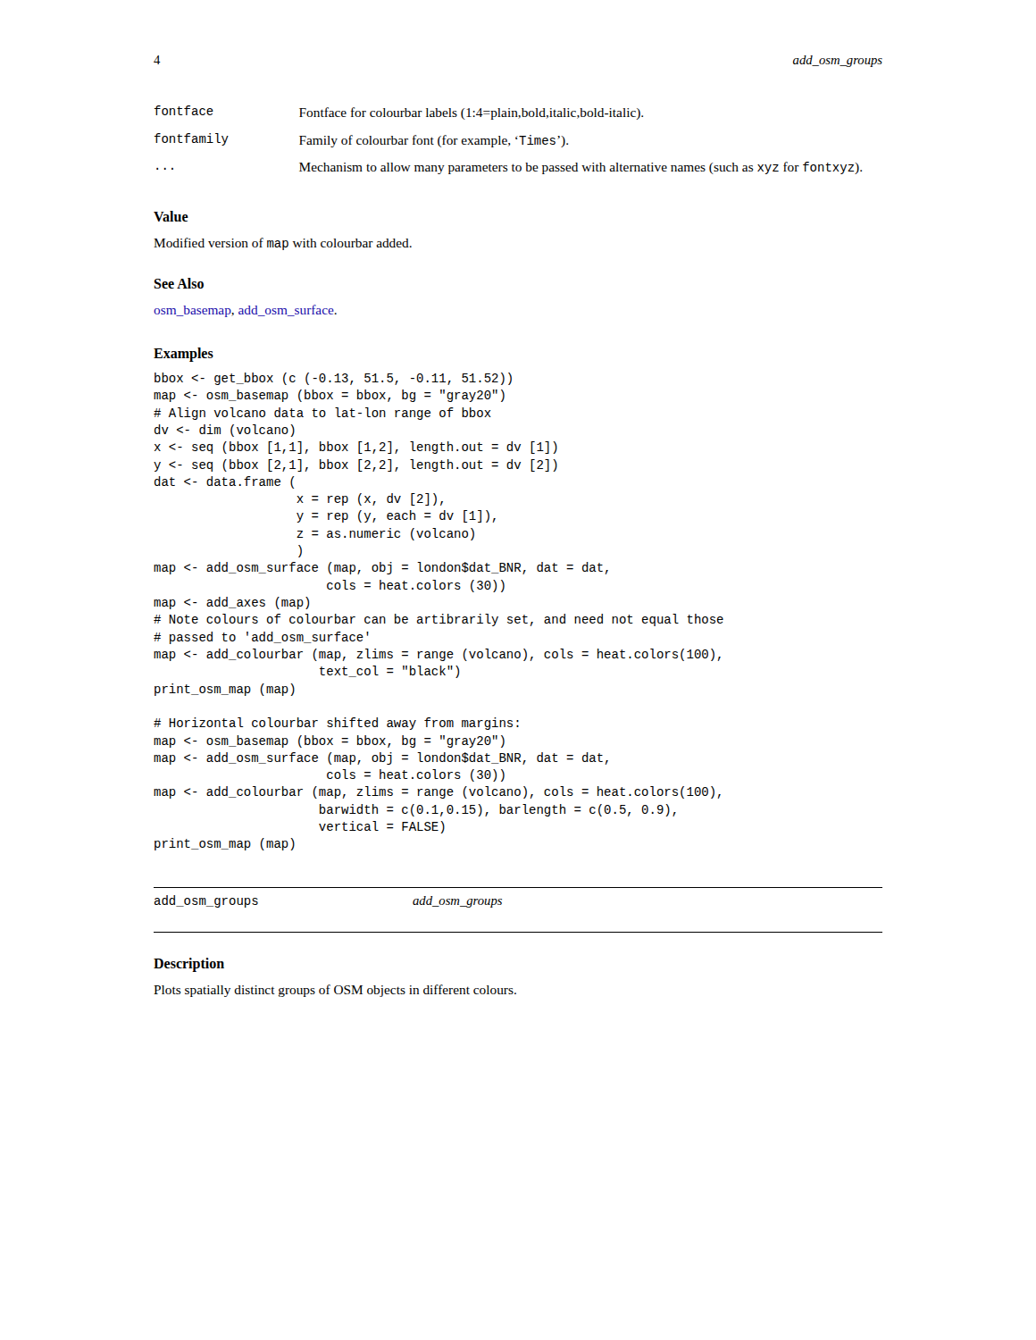4 add_osm_groups
fontface
Fontface for colourbar labels (1:4=plain,bold,italic,bold-italic).
fontfamily
Family of colourbar font (for example, ‘Times’).
...
Mechanism to allow many parameters to be passed with alternative names (such as xyz for fontxyz).
Value
Modified version of map with colourbar added.
See Also
osm_basemap, add_osm_surface.
Examples
bbox <- get_bbox (c (-0.13, 51.5, -0.11, 51.52))
map <- osm_basemap (bbox = bbox, bg = "gray20")
# Align volcano data to lat-lon range of bbox
dv <- dim (volcano)
x <- seq (bbox [1,1], bbox [1,2], length.out = dv [1])
y <- seq (bbox [2,1], bbox [2,2], length.out = dv [2])
dat <- data.frame (
                   x = rep (x, dv [2]),
                   y = rep (y, each = dv [1]),
                   z = as.numeric (volcano)
                   )
map <- add_osm_surface (map, obj = london$dat_BNR, dat = dat,
                       cols = heat.colors (30))
map <- add_axes (map)
# Note colours of colourbar can be artibrarily set, and need not equal those
# passed to 'add_osm_surface'
map <- add_colourbar (map, zlims = range (volcano), cols = heat.colors(100),
                      text_col = "black")
print_osm_map (map)

# Horizontal colourbar shifted away from margins:
map <- osm_basemap (bbox = bbox, bg = "gray20")
map <- add_osm_surface (map, obj = london$dat_BNR, dat = dat,
                       cols = heat.colors (30))
map <- add_colourbar (map, zlims = range (volcano), cols = heat.colors(100),
                      barwidth = c(0.1,0.15), barlength = c(0.5, 0.9),
                      vertical = FALSE)
print_osm_map (map)
add_osm_groups add_osm_groups
Description
Plots spatially distinct groups of OSM objects in different colours.